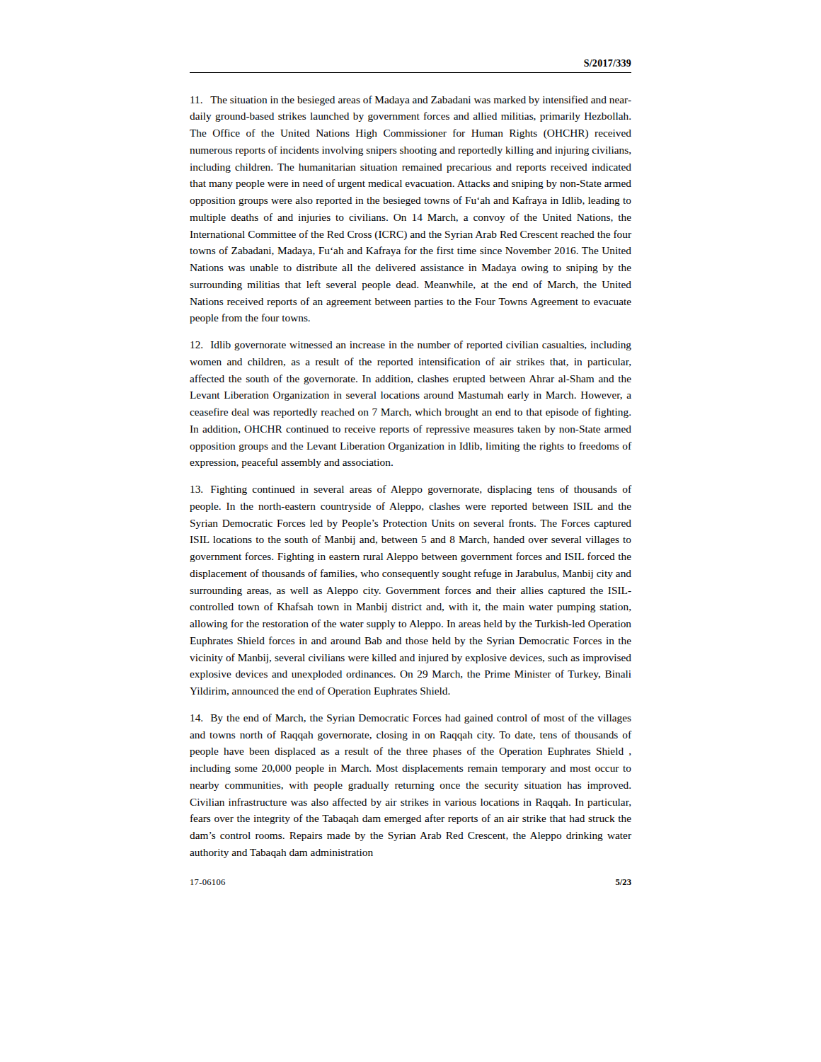S/2017/339
11. The situation in the besieged areas of Madaya and Zabadani was marked by intensified and near-daily ground-based strikes launched by government forces and allied militias, primarily Hezbollah. The Office of the United Nations High Commissioner for Human Rights (OHCHR) received numerous reports of incidents involving snipers shooting and reportedly killing and injuring civilians, including children. The humanitarian situation remained precarious and reports received indicated that many people were in need of urgent medical evacuation. Attacks and sniping by non-State armed opposition groups were also reported in the besieged towns of Fu‘ah and Kafraya in Idlib, leading to multiple deaths of and injuries to civilians. On 14 March, a convoy of the United Nations, the International Committee of the Red Cross (ICRC) and the Syrian Arab Red Crescent reached the four towns of Zabadani, Madaya, Fu‘ah and Kafraya for the first time since November 2016. The United Nations was unable to distribute all the delivered assistance in Madaya owing to sniping by the surrounding militias that left several people dead. Meanwhile, at the end of March, the United Nations received reports of an agreement between parties to the Four Towns Agreement to evacuate people from the four towns.
12. Idlib governorate witnessed an increase in the number of reported civilian casualties, including women and children, as a result of the reported intensification of air strikes that, in particular, affected the south of the governorate. In addition, clashes erupted between Ahrar al-Sham and the Levant Liberation Organization in several locations around Mastumah early in March. However, a ceasefire deal was reportedly reached on 7 March, which brought an end to that episode of fighting. In addition, OHCHR continued to receive reports of repressive measures taken by non-State armed opposition groups and the Levant Liberation Organization in Idlib, limiting the rights to freedoms of expression, peaceful assembly and association.
13. Fighting continued in several areas of Aleppo governorate, displacing tens of thousands of people. In the north-eastern countryside of Aleppo, clashes were reported between ISIL and the Syrian Democratic Forces led by People’s Protection Units on several fronts. The Forces captured ISIL locations to the south of Manbij and, between 5 and 8 March, handed over several villages to government forces. Fighting in eastern rural Aleppo between government forces and ISIL forced the displacement of thousands of families, who consequently sought refuge in Jarabulus, Manbij city and surrounding areas, as well as Aleppo city. Government forces and their allies captured the ISIL-controlled town of Khafsah town in Manbij district and, with it, the main water pumping station, allowing for the restoration of the water supply to Aleppo. In areas held by the Turkish-led Operation Euphrates Shield forces in and around Bab and those held by the Syrian Democratic Forces in the vicinity of Manbij, several civilians were killed and injured by explosive devices, such as improvised explosive devices and unexploded ordinances. On 29 March, the Prime Minister of Turkey, Binali Yildirim, announced the end of Operation Euphrates Shield.
14. By the end of March, the Syrian Democratic Forces had gained control of most of the villages and towns north of Raqqah governorate, closing in on Raqqah city. To date, tens of thousands of people have been displaced as a result of the three phases of the Operation Euphrates Shield , including some 20,000 people in March. Most displacements remain temporary and most occur to nearby communities, with people gradually returning once the security situation has improved. Civilian infrastructure was also affected by air strikes in various locations in Raqqah. In particular, fears over the integrity of the Tabaqah dam emerged after reports of an air strike that had struck the dam’s control rooms. Repairs made by the Syrian Arab Red Crescent, the Aleppo drinking water authority and Tabaqah dam administration
17-06106 5/23